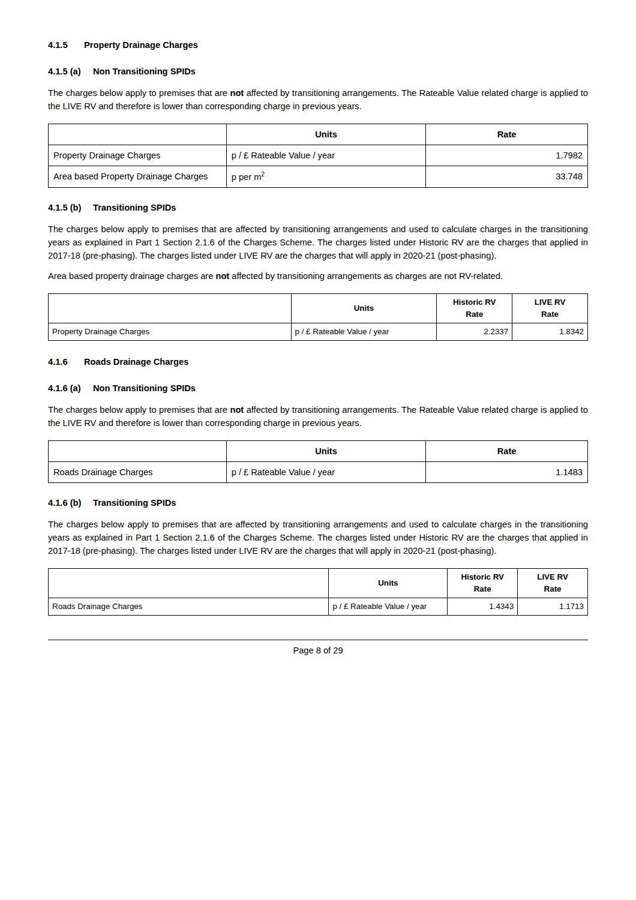4.1.5 Property Drainage Charges
4.1.5 (a) Non Transitioning SPIDs
The charges below apply to premises that are not affected by transitioning arrangements. The Rateable Value related charge is applied to the LIVE RV and therefore is lower than corresponding charge in previous years.
| | Units | Rate |
| --- | --- | --- |
| Property Drainage Charges | p / £ Rateable Value / year | 1.7982 |
| Area based Property Drainage Charges | p per m 2 | 33.748 |
4.1.5 (b) Transitioning SPIDs
The charges below apply to premises that are affected by transitioning arrangements and used to calculate charges in the transitioning years as explained in Part 1 Section 2.1.6 of the Charges Scheme. The charges listed under Historic RV are the charges that applied in 2017-18 (pre-phasing). The charges listed under LIVE RV are the charges that will apply in 2020-21 (post-phasing).
Area based property drainage charges are not affected by transitioning arrangements as charges are not RV-related.
| | Units | Historic RV Rate | LIVE RV Rate |
| --- | --- | --- | --- |
| Property Drainage Charges | p / £ Rateable Value / year | 2.2337 | 1.8342 |
4.1.6 Roads Drainage Charges
4.1.6 (a) Non Transitioning SPIDs
The charges below apply to premises that are not affected by transitioning arrangements. The Rateable Value related charge is applied to the LIVE RV and therefore is lower than corresponding charge in previous years.
| | Units | Rate |
| --- | --- | --- |
| Roads Drainage Charges | p / £ Rateable Value / year | 1.1483 |
4.1.6 (b) Transitioning SPIDs
The charges below apply to premises that are affected by transitioning arrangements and used to calculate charges in the transitioning years as explained in Part 1 Section 2.1.6 of the Charges Scheme. The charges listed under Historic RV are the charges that applied in 2017-18 (pre-phasing). The charges listed under LIVE RV are the charges that will apply in 2020-21 (post-phasing).
| | Units | Historic RV Rate | LIVE RV Rate |
| --- | --- | --- | --- |
| Roads Drainage Charges | p / £ Rateable Value / year | 1.4343 | 1.1713 |
Page 8 of 29